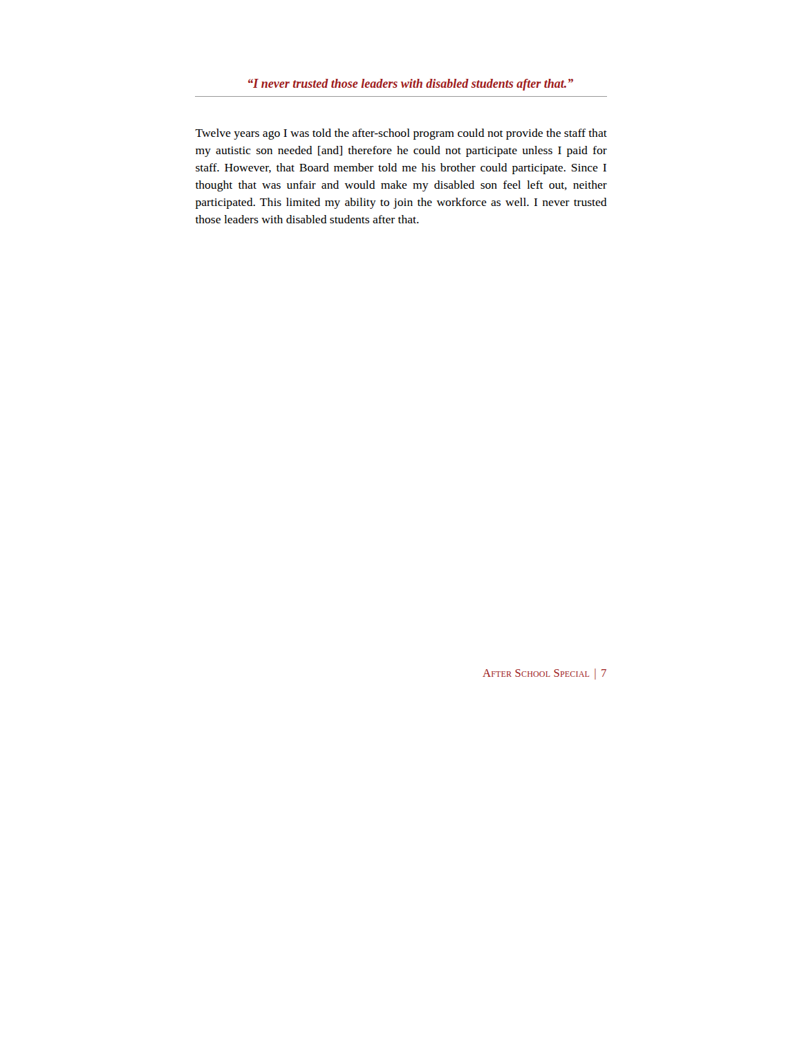“I never trusted those leaders with disabled students after that.”
Twelve years ago I was told the after-school program could not provide the staff that my autistic son needed [and] therefore he could not participate unless I paid for staff. However, that Board member told me his brother could participate. Since I thought that was unfair and would make my disabled son feel left out, neither participated. This limited my ability to join the workforce as well. I never trusted those leaders with disabled students after that.
After School Special | 7